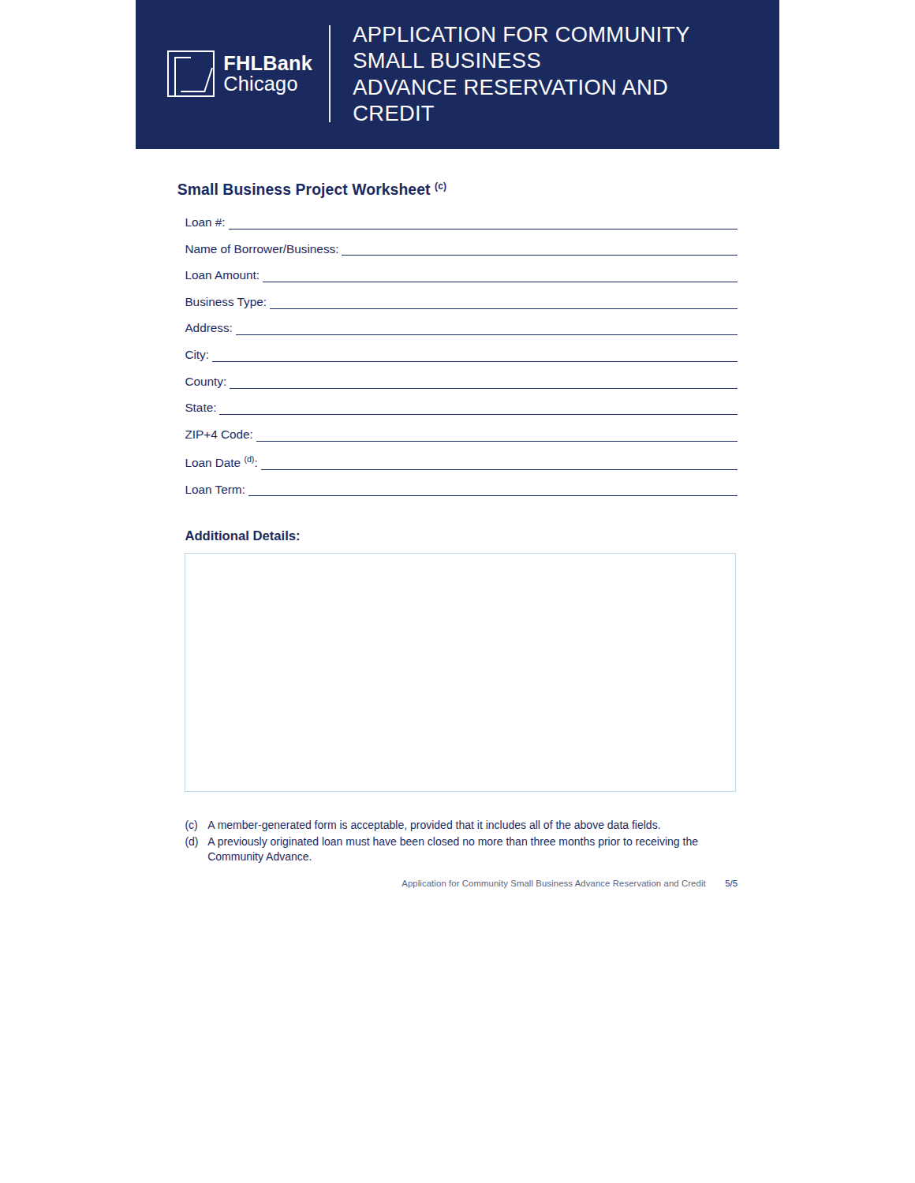FHLBank
Chicago
Application for Community Small Business
Advance Reservation and Credit
Small Business Project Worksheet (c)
Loan #:
Name of Borrower/Business:
Loan Amount:
Business Type:
Address:
City:
County:
State:
ZIP+4 Code:
Loan Date (d):
Loan Term:
Additional Details:
(c) A member-generated form is acceptable, provided that it includes all of the above data fields.
(d) A previously originated loan must have been closed no more than three months prior to receiving the Community Advance.
Application for Community Small Business Advance Reservation and Credit 5/5